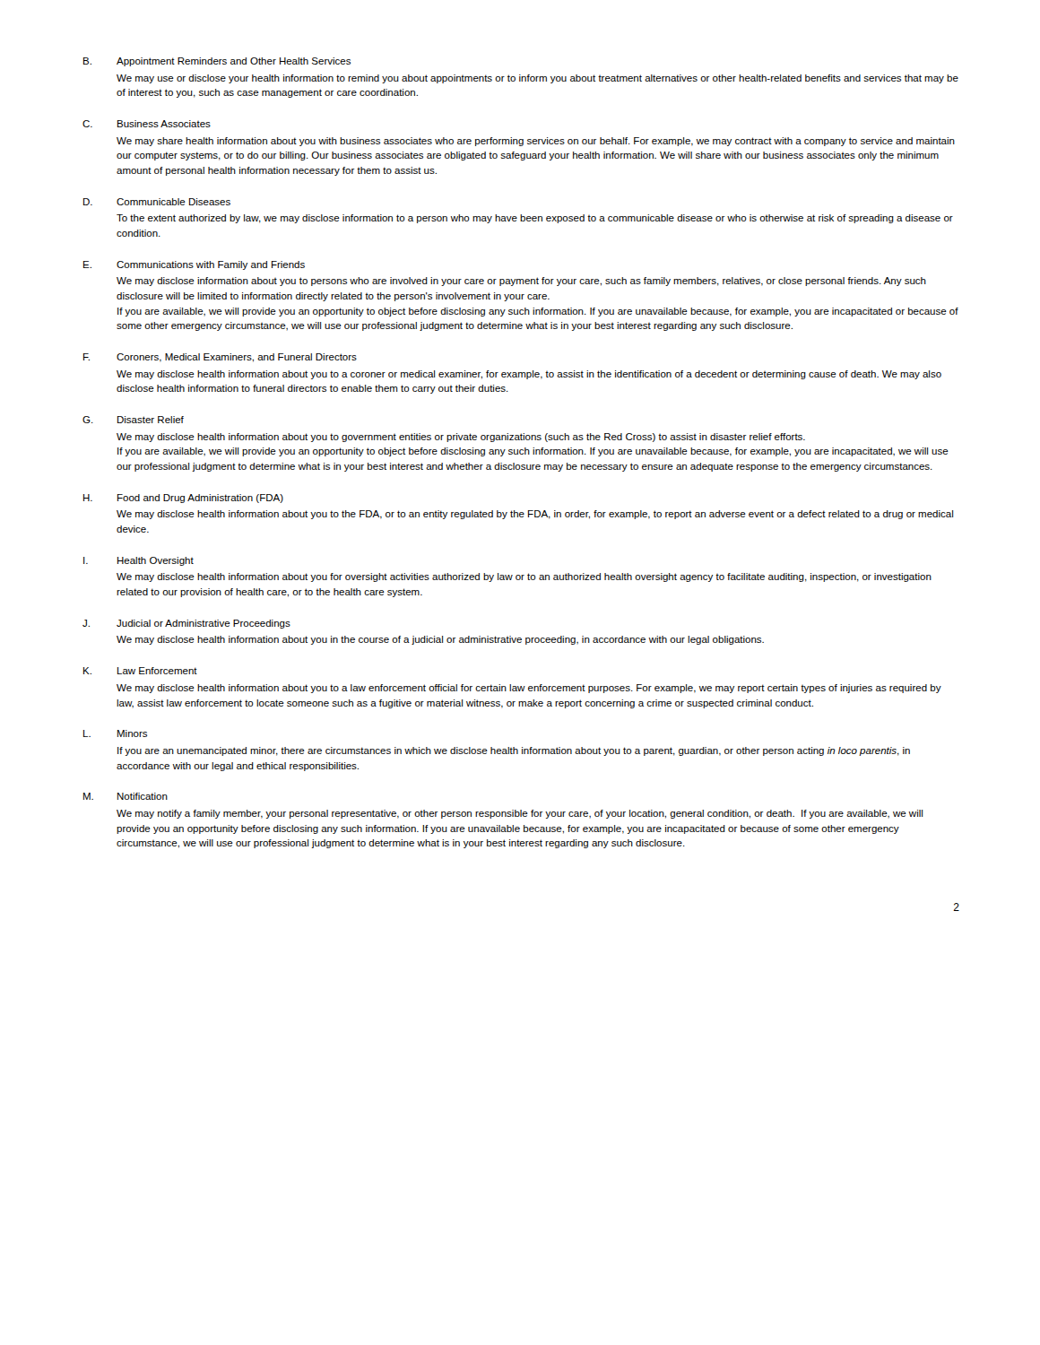B.
Appointment Reminders and Other Health Services
We may use or disclose your health information to remind you about appointments or to inform you about treatment alternatives or other health-related benefits and services that may be of interest to you, such as case management or care coordination.
C.
Business Associates
We may share health information about you with business associates who are performing services on our behalf. For example, we may contract with a company to service and maintain our computer systems, or to do our billing. Our business associates are obligated to safeguard your health information. We will share with our business associates only the minimum amount of personal health information necessary for them to assist us.
D.
Communicable Diseases
To the extent authorized by law, we may disclose information to a person who may have been exposed to a communicable disease or who is otherwise at risk of spreading a disease or condition.
E.
Communications with Family and Friends
We may disclose information about you to persons who are involved in your care or payment for your care, such as family members, relatives, or close personal friends. Any such disclosure will be limited to information directly related to the person's involvement in your care.
If you are available, we will provide you an opportunity to object before disclosing any such information. If you are unavailable because, for example, you are incapacitated or because of some other emergency circumstance, we will use our professional judgment to determine what is in your best interest regarding any such disclosure.
F.
Coroners, Medical Examiners, and Funeral Directors
We may disclose health information about you to a coroner or medical examiner, for example, to assist in the identification of a decedent or determining cause of death. We may also disclose health information to funeral directors to enable them to carry out their duties.
G.
Disaster Relief
We may disclose health information about you to government entities or private organizations (such as the Red Cross) to assist in disaster relief efforts.
If you are available, we will provide you an opportunity to object before disclosing any such information. If you are unavailable because, for example, you are incapacitated, we will use our professional judgment to determine what is in your best interest and whether a disclosure may be necessary to ensure an adequate response to the emergency circumstances.
H.
Food and Drug Administration (FDA)
We may disclose health information about you to the FDA, or to an entity regulated by the FDA, in order, for example, to report an adverse event or a defect related to a drug or medical device.
I.
Health Oversight
We may disclose health information about you for oversight activities authorized by law or to an authorized health oversight agency to facilitate auditing, inspection, or investigation related to our provision of health care, or to the health care system.
J.
Judicial or Administrative Proceedings
We may disclose health information about you in the course of a judicial or administrative proceeding, in accordance with our legal obligations.
K.
Law Enforcement
We may disclose health information about you to a law enforcement official for certain law enforcement purposes. For example, we may report certain types of injuries as required by law, assist law enforcement to locate someone such as a fugitive or material witness, or make a report concerning a crime or suspected criminal conduct.
L.
Minors
If you are an unemancipated minor, there are circumstances in which we disclose health information about you to a parent, guardian, or other person acting in loco parentis, in accordance with our legal and ethical responsibilities.
M.
Notification
We may notify a family member, your personal representative, or other person responsible for your care, of your location, general condition, or death. If you are available, we will provide you an opportunity before disclosing any such information. If you are unavailable because, for example, you are incapacitated or because of some other emergency circumstance, we will use our professional judgment to determine what is in your best interest regarding any such disclosure.
2